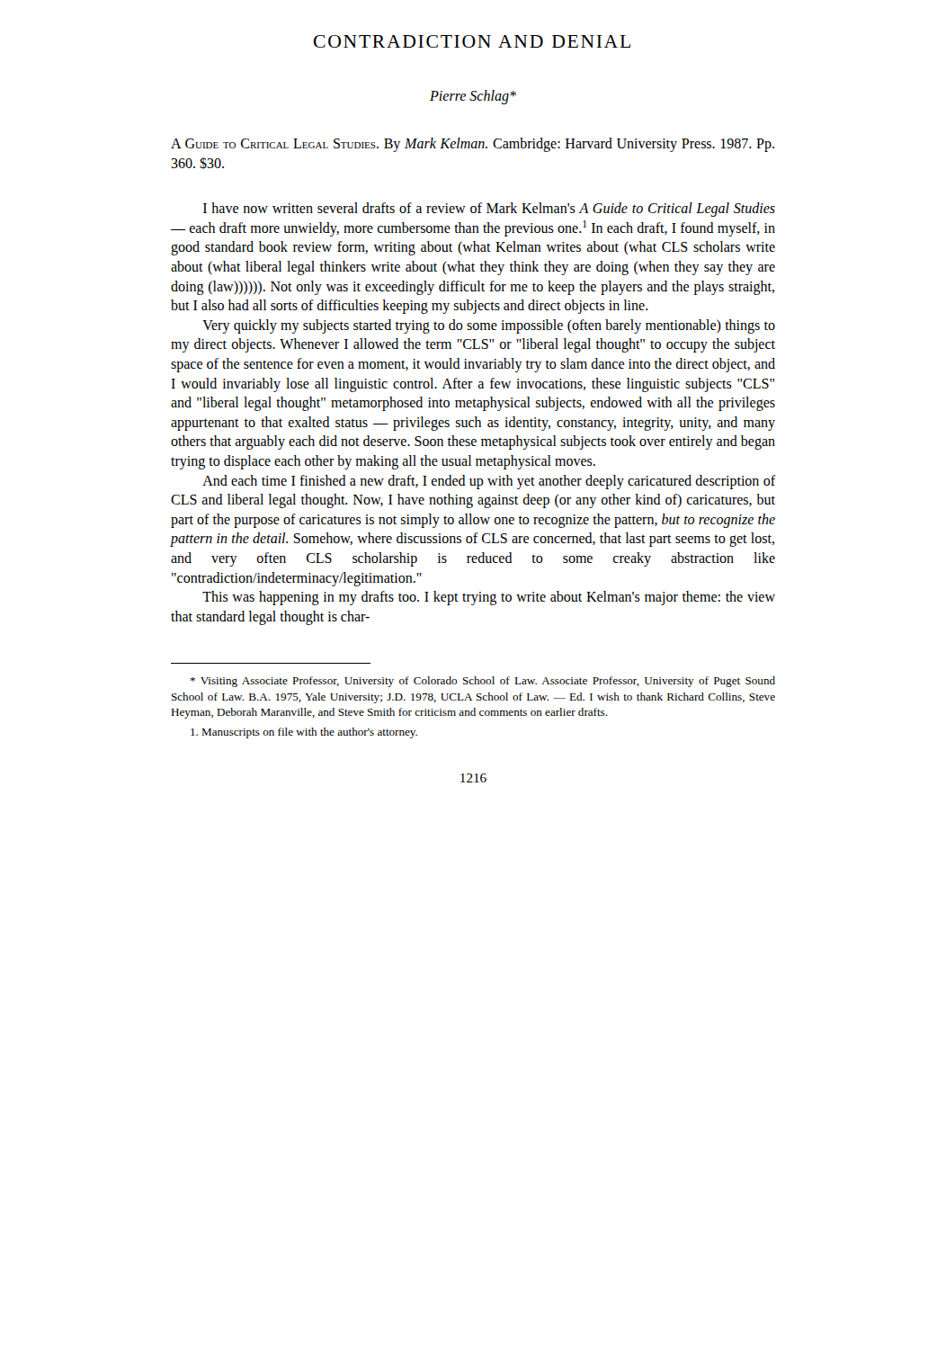CONTRADICTION AND DENIAL
Pierre Schlag*
A Guide to Critical Legal Studies. By Mark Kelman. Cambridge: Harvard University Press. 1987. Pp. 360. $30.
I have now written several drafts of a review of Mark Kelman's A Guide to Critical Legal Studies — each draft more unwieldy, more cumbersome than the previous one.1 In each draft, I found myself, in good standard book review form, writing about (what Kelman writes about (what CLS scholars write about (what liberal legal thinkers write about (what they think they are doing (when they say they are doing (law)))))). Not only was it exceedingly difficult for me to keep the players and the plays straight, but I also had all sorts of difficulties keeping my subjects and direct objects in line.
Very quickly my subjects started trying to do some impossible (often barely mentionable) things to my direct objects. Whenever I allowed the term "CLS" or "liberal legal thought" to occupy the subject space of the sentence for even a moment, it would invariably try to slam dance into the direct object, and I would invariably lose all linguistic control. After a few invocations, these linguistic subjects "CLS" and "liberal legal thought" metamorphosed into metaphysical subjects, endowed with all the privileges appurtenant to that exalted status — privileges such as identity, constancy, integrity, unity, and many others that arguably each did not deserve. Soon these metaphysical subjects took over entirely and began trying to displace each other by making all the usual metaphysical moves.
And each time I finished a new draft, I ended up with yet another deeply caricatured description of CLS and liberal legal thought. Now, I have nothing against deep (or any other kind of) caricatures, but part of the purpose of caricatures is not simply to allow one to recognize the pattern, but to recognize the pattern in the detail. Somehow, where discussions of CLS are concerned, that last part seems to get lost, and very often CLS scholarship is reduced to some creaky abstraction like "contradiction/indeterminacy/legitimation."
This was happening in my drafts too. I kept trying to write about Kelman's major theme: the view that standard legal thought is char-
* Visiting Associate Professor, University of Colorado School of Law. Associate Professor, University of Puget Sound School of Law. B.A. 1975, Yale University; J.D. 1978, UCLA School of Law. — Ed. I wish to thank Richard Collins, Steve Heyman, Deborah Maranville, and Steve Smith for criticism and comments on earlier drafts.
1. Manuscripts on file with the author's attorney.
1216